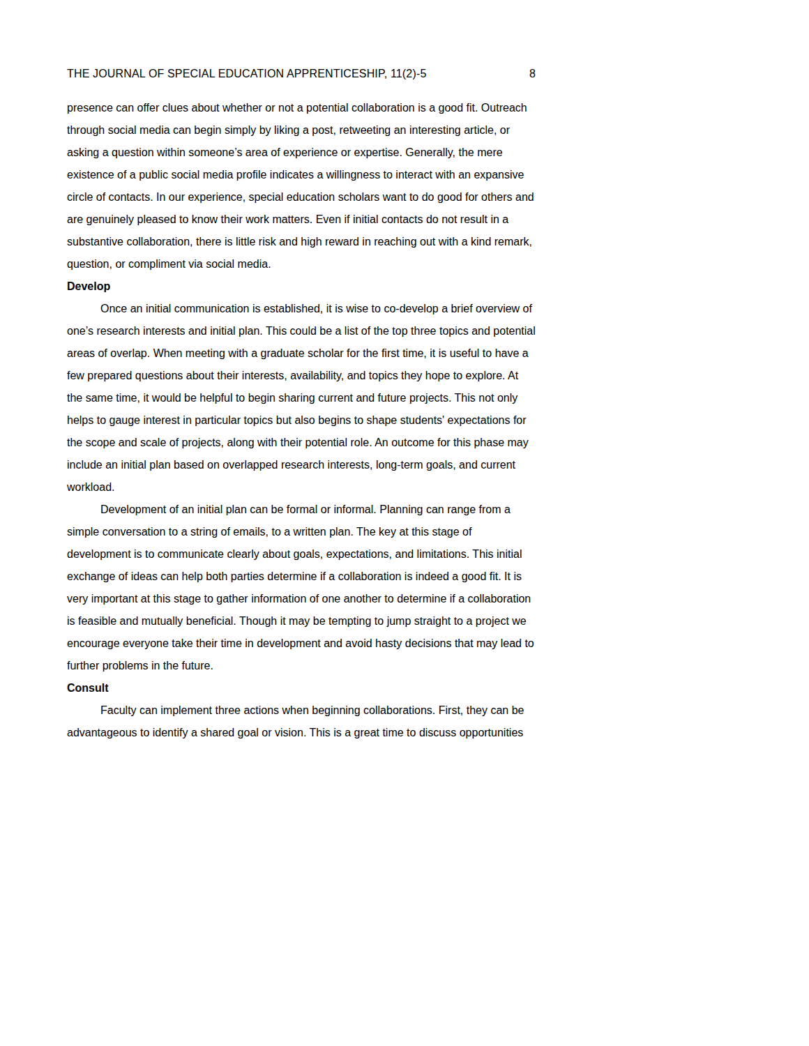The Journal of Special Education Apprenticeship, 11(2)-5 8
presence can offer clues about whether or not a potential collaboration is a good fit. Outreach through social media can begin simply by liking a post, retweeting an interesting article, or asking a question within someone’s area of experience or expertise. Generally, the mere existence of a public social media profile indicates a willingness to interact with an expansive circle of contacts. In our experience, special education scholars want to do good for others and are genuinely pleased to know their work matters. Even if initial contacts do not result in a substantive collaboration, there is little risk and high reward in reaching out with a kind remark, question, or compliment via social media.
Develop
Once an initial communication is established, it is wise to co-develop a brief overview of one’s research interests and initial plan. This could be a list of the top three topics and potential areas of overlap. When meeting with a graduate scholar for the first time, it is useful to have a few prepared questions about their interests, availability, and topics they hope to explore. At the same time, it would be helpful to begin sharing current and future projects. This not only helps to gauge interest in particular topics but also begins to shape students' expectations for the scope and scale of projects, along with their potential role. An outcome for this phase may include an initial plan based on overlapped research interests, long-term goals, and current workload.
Development of an initial plan can be formal or informal. Planning can range from a simple conversation to a string of emails, to a written plan. The key at this stage of development is to communicate clearly about goals, expectations, and limitations. This initial exchange of ideas can help both parties determine if a collaboration is indeed a good fit. It is very important at this stage to gather information of one another to determine if a collaboration is feasible and mutually beneficial. Though it may be tempting to jump straight to a project we encourage everyone take their time in development and avoid hasty decisions that may lead to further problems in the future.
Consult
Faculty can implement three actions when beginning collaborations. First, they can be advantageous to identify a shared goal or vision. This is a great time to discuss opportunities